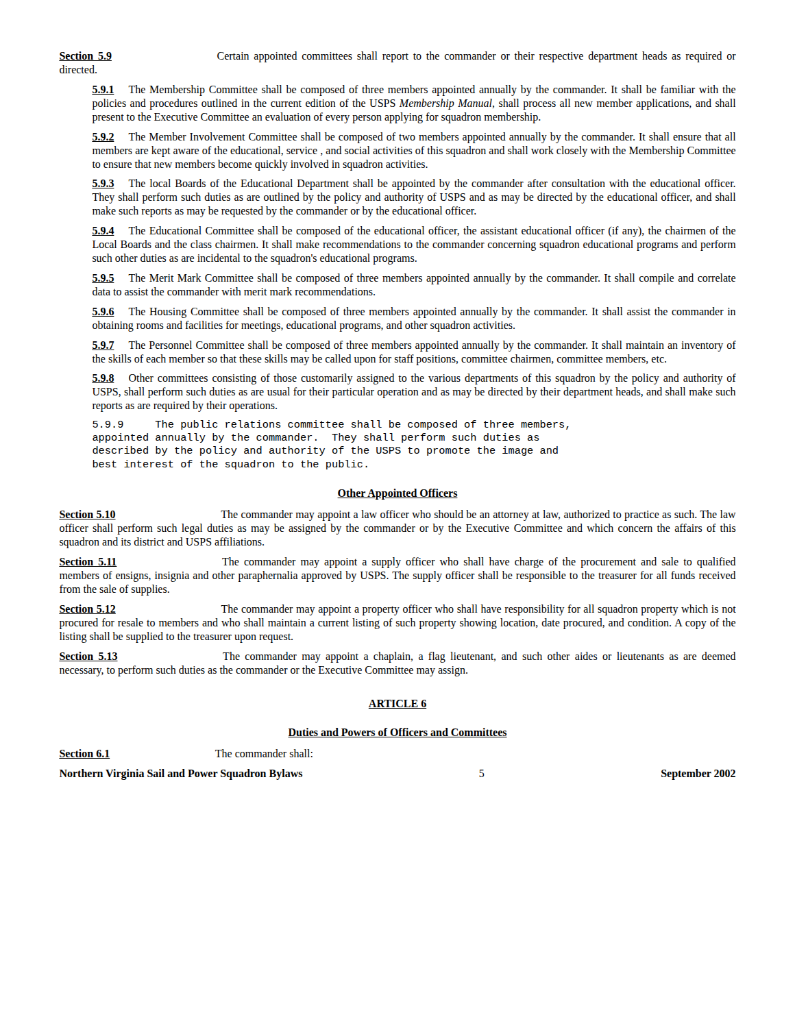Section 5.9 Certain appointed committees shall report to the commander or their respective department heads as required or directed.
5.9.1 The Membership Committee shall be composed of three members appointed annually by the commander. It shall be familiar with the policies and procedures outlined in the current edition of the USPS Membership Manual, shall process all new member applications, and shall present to the Executive Committee an evaluation of every person applying for squadron membership.
5.9.2 The Member Involvement Committee shall be composed of two members appointed annually by the commander. It shall ensure that all members are kept aware of the educational, service , and social activities of this squadron and shall work closely with the Membership Committee to ensure that new members become quickly involved in squadron activities.
5.9.3 The local Boards of the Educational Department shall be appointed by the commander after consultation with the educational officer. They shall perform such duties as are outlined by the policy and authority of USPS and as may be directed by the educational officer, and shall make such reports as may be requested by the commander or by the educational officer.
5.9.4 The Educational Committee shall be composed of the educational officer, the assistant educational officer (if any), the chairmen of the Local Boards and the class chairmen. It shall make recommendations to the commander concerning squadron educational programs and perform such other duties as are incidental to the squadron's educational programs.
5.9.5 The Merit Mark Committee shall be composed of three members appointed annually by the commander. It shall compile and correlate data to assist the commander with merit mark recommendations.
5.9.6 The Housing Committee shall be composed of three members appointed annually by the commander. It shall assist the commander in obtaining rooms and facilities for meetings, educational programs, and other squadron activities.
5.9.7 The Personnel Committee shall be composed of three members appointed annually by the commander. It shall maintain an inventory of the skills of each member so that these skills may be called upon for staff positions, committee chairmen, committee members, etc.
5.9.8 Other committees consisting of those customarily assigned to the various departments of this squadron by the policy and authority of USPS, shall perform such duties as are usual for their particular operation and as may be directed by their department heads, and shall make such reports as are required by their operations.
5.9.9 The public relations committee shall be composed of three members, appointed annually by the commander. They shall perform such duties as described by the policy and authority of the USPS to promote the image and best interest of the squadron to the public.
Other Appointed Officers
Section 5.10 The commander may appoint a law officer who should be an attorney at law, authorized to practice as such. The law officer shall perform such legal duties as may be assigned by the commander or by the Executive Committee and which concern the affairs of this squadron and its district and USPS affiliations.
Section 5.11 The commander may appoint a supply officer who shall have charge of the procurement and sale to qualified members of ensigns, insignia and other paraphernalia approved by USPS. The supply officer shall be responsible to the treasurer for all funds received from the sale of supplies.
Section 5.12 The commander may appoint a property officer who shall have responsibility for all squadron property which is not procured for resale to members and who shall maintain a current listing of such property showing location, date procured, and condition. A copy of the listing shall be supplied to the treasurer upon request.
Section 5.13 The commander may appoint a chaplain, a flag lieutenant, and such other aides or lieutenants as are deemed necessary, to perform such duties as the commander or the Executive Committee may assign.
ARTICLE 6
Duties and Powers of Officers and Committees
Section 6.1 The commander shall:
Northern Virginia Sail and Power Squadron Bylaws 5 September 2002